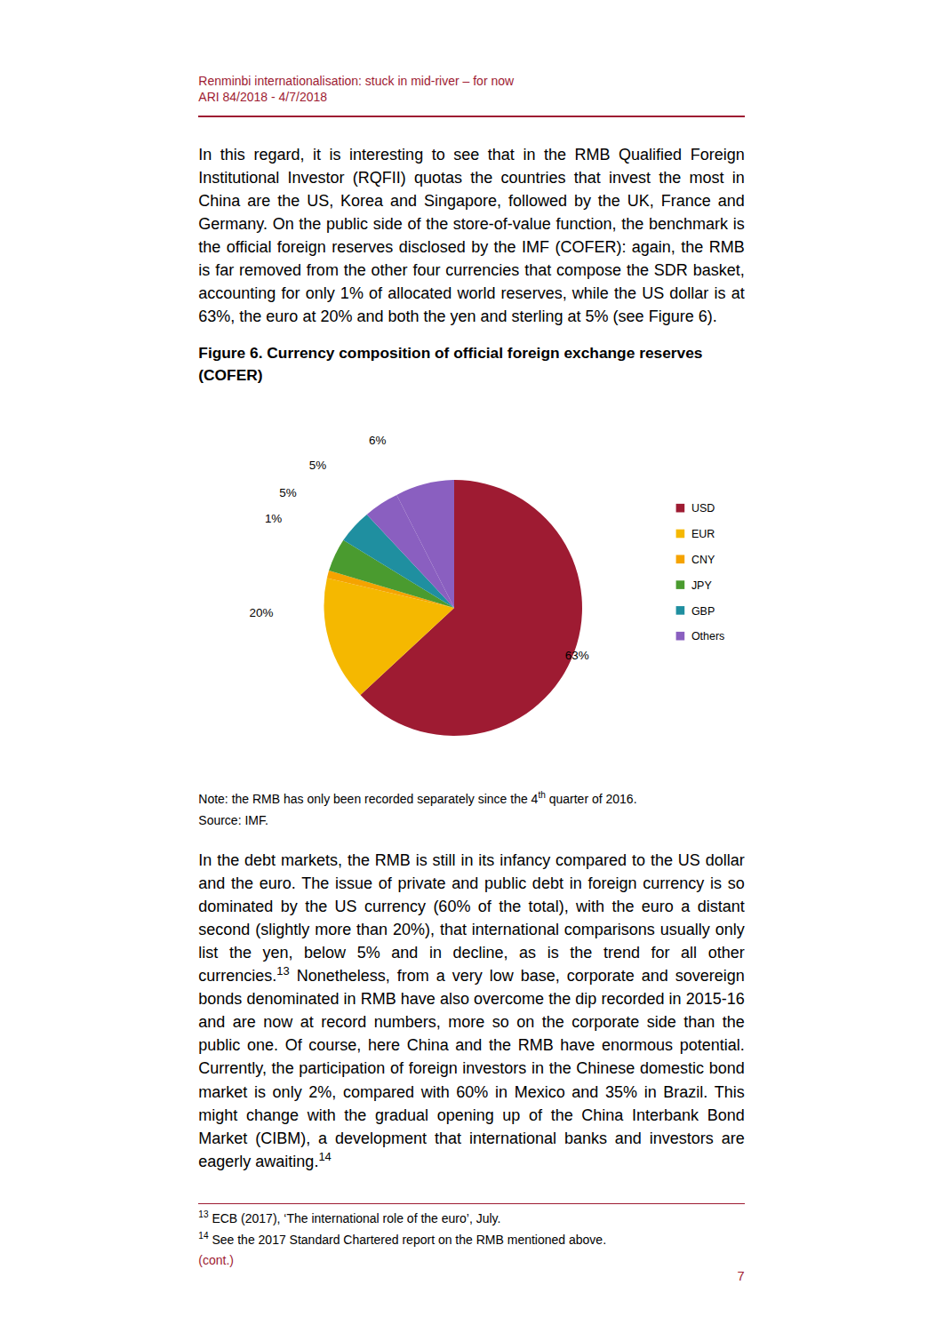Renminbi internationalisation: stuck in mid-river – for now
ARI 84/2018 - 4/7/2018
In this regard, it is interesting to see that in the RMB Qualified Foreign Institutional Investor (RQFII) quotas the countries that invest the most in China are the US, Korea and Singapore, followed by the UK, France and Germany. On the public side of the store-of-value function, the benchmark is the official foreign reserves disclosed by the IMF (COFER): again, the RMB is far removed from the other four currencies that compose the SDR basket, accounting for only 1% of allocated world reserves, while the US dollar is at 63%, the euro at 20% and both the yen and sterling at 5% (see Figure 6).
Figure 6. Currency composition of official foreign exchange reserves (COFER)
63% 20% 1% 5% 5% 6% USD EUR CNY JPY GBP Others
Note: the RMB has only been recorded separately since the 4th quarter of 2016.
Source: IMF.
In the debt markets, the RMB is still in its infancy compared to the US dollar and the euro. The issue of private and public debt in foreign currency is so dominated by the US currency (60% of the total), with the euro a distant second (slightly more than 20%), that international comparisons usually only list the yen, below 5% and in decline, as is the trend for all other currencies.13 Nonetheless, from a very low base, corporate and sovereign bonds denominated in RMB have also overcome the dip recorded in 2015-16 and are now at record numbers, more so on the corporate side than the public one. Of course, here China and the RMB have enormous potential. Currently, the participation of foreign investors in the Chinese domestic bond market is only 2%, compared with 60% in Mexico and 35% in Brazil. This might change with the gradual opening up of the China Interbank Bond Market (CIBM), a development that international banks and investors are eagerly awaiting.14
13 ECB (2017), ‘The international role of the euro’, July.
14 See the 2017 Standard Chartered report on the RMB mentioned above.
(cont.)
7